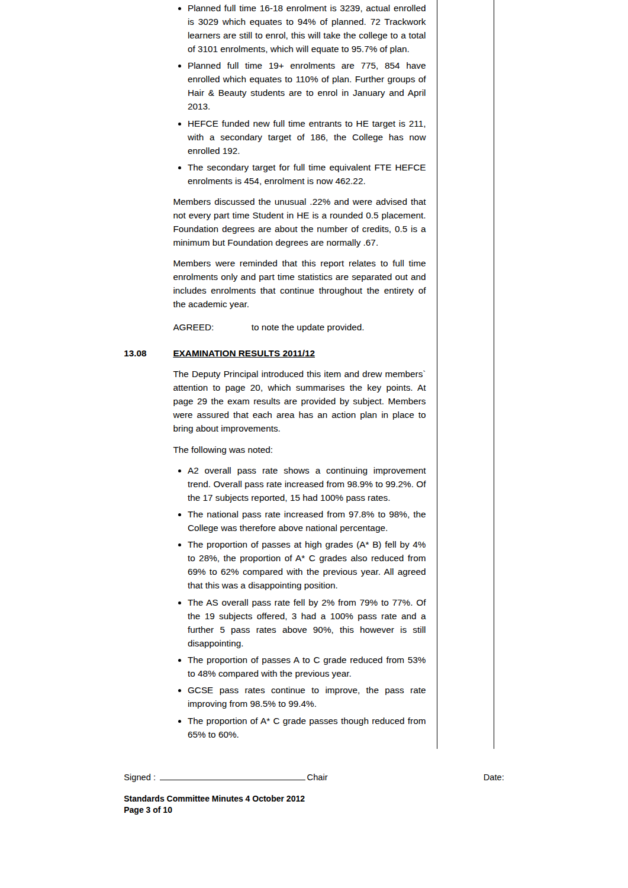Planned full time 16-18 enrolment is 3239, actual enrolled is 3029 which equates to 94% of planned. 72 Trackwork learners are still to enrol, this will take the college to a total of 3101 enrolments, which will equate to 95.7% of plan.
Planned full time 19+ enrolments are 775, 854 have enrolled which equates to 110% of plan. Further groups of Hair & Beauty students are to enrol in January and April 2013.
HEFCE funded new full time entrants to HE target is 211, with a secondary target of 186, the College has now enrolled 192.
The secondary target for full time equivalent FTE HEFCE enrolments is 454, enrolment is now 462.22.
Members discussed the unusual .22% and were advised that not every part time Student in HE is a rounded 0.5 placement. Foundation degrees are about the number of credits, 0.5 is a minimum but Foundation degrees are normally .67.
Members were reminded that this report relates to full time enrolments only and part time statistics are separated out and includes enrolments that continue throughout the entirety of the academic year.
AGREED: to note the update provided.
13.08 EXAMINATION RESULTS 2011/12
The Deputy Principal introduced this item and drew members` attention to page 20, which summarises the key points. At page 29 the exam results are provided by subject. Members were assured that each area has an action plan in place to bring about improvements.
The following was noted:
A2 overall pass rate shows a continuing improvement trend. Overall pass rate increased from 98.9% to 99.2%. Of the 17 subjects reported, 15 had 100% pass rates.
The national pass rate increased from 97.8% to 98%, the College was therefore above national percentage.
The proportion of passes at high grades (A* B) fell by 4% to 28%, the proportion of A* C grades also reduced from 69% to 62% compared with the previous year. All agreed that this was a disappointing position.
The AS overall pass rate fell by 2% from 79% to 77%. Of the 19 subjects offered, 3 had a 100% pass rate and a further 5 pass rates above 90%, this however is still disappointing.
The proportion of passes A to C grade reduced from 53% to 48% compared with the previous year.
GCSE pass rates continue to improve, the pass rate improving from 98.5% to 99.4%.
The proportion of A* C grade passes though reduced from 65% to 60%.
Signed : Chair Date:
Standards Committee Minutes 4 October 2012
Page 3 of 10